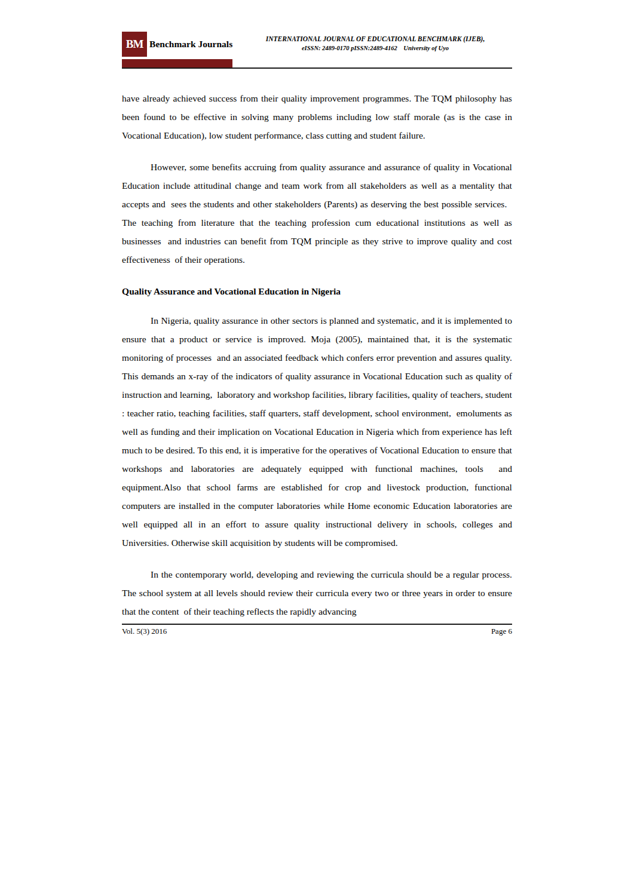BM
Benchmark Journals
INTERNATIONAL JOURNAL OF EDUCATIONAL BENCHMARK (IJEB),
eISSN: 2489-0170 pISSN:2489-4162 University of Uyo
have already achieved success from their quality improvement programmes. The TQM philosophy has been found to be effective in solving many problems including low staff morale (as is the case in Vocational Education), low student performance, class cutting and student failure.
However, some benefits accruing from quality assurance and assurance of quality in Vocational Education include attitudinal change and team work from all stakeholders as well as a mentality that accepts and sees the students and other stakeholders (Parents) as deserving the best possible services. The teaching from literature that the teaching profession cum educational institutions as well as businesses and industries can benefit from TQM principle as they strive to improve quality and cost effectiveness of their operations.
Quality Assurance and Vocational Education in Nigeria
In Nigeria, quality assurance in other sectors is planned and systematic, and it is implemented to ensure that a product or service is improved. Moja (2005), maintained that, it is the systematic monitoring of processes and an associated feedback which confers error prevention and assures quality. This demands an x-ray of the indicators of quality assurance in Vocational Education such as quality of instruction and learning, laboratory and workshop facilities, library facilities, quality of teachers, student : teacher ratio, teaching facilities, staff quarters, staff development, school environment, emoluments as well as funding and their implication on Vocational Education in Nigeria which from experience has left much to be desired. To this end, it is imperative for the operatives of Vocational Education to ensure that workshops and laboratories are adequately equipped with functional machines, tools and equipment.Also that school farms are established for crop and livestock production, functional computers are installed in the computer laboratories while Home economic Education laboratories are well equipped all in an effort to assure quality instructional delivery in schools, colleges and Universities. Otherwise skill acquisition by students will be compromised.
In the contemporary world, developing and reviewing the curricula should be a regular process. The school system at all levels should review their curricula every two or three years in order to ensure that the content of their teaching reflects the rapidly advancing
Vol. 5(3) 2016 Page 6